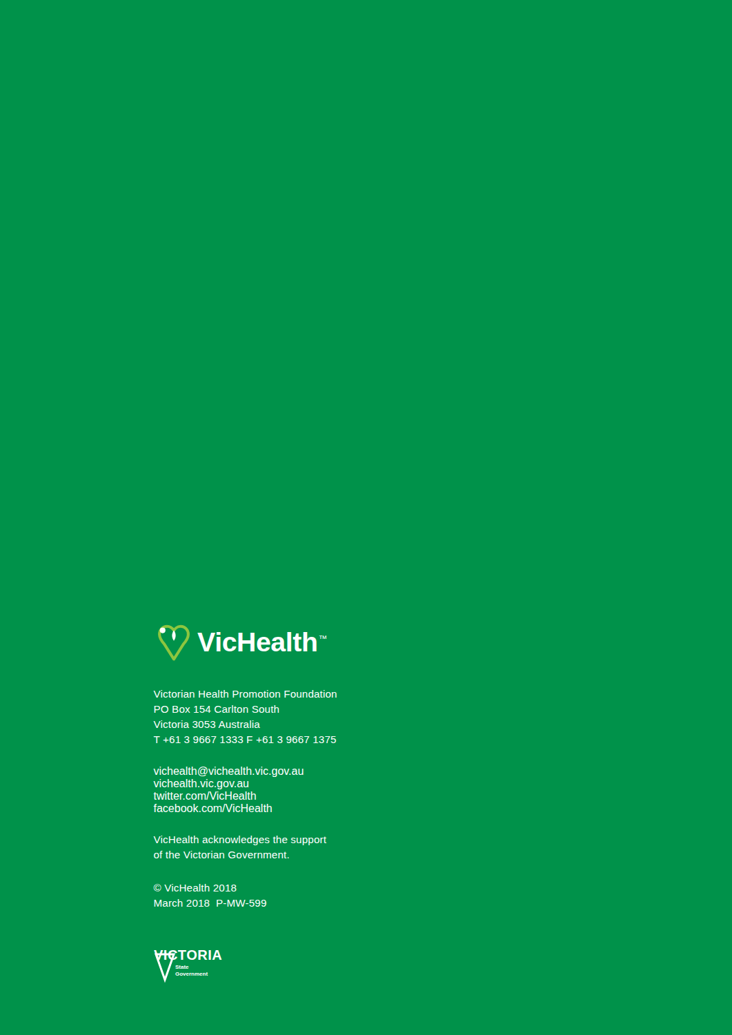VicHealth™
Victorian Health Promotion Foundation
PO Box 154 Carlton South
Victoria 3053 Australia
T +61 3 9667 1333 F +61 3 9667 1375
vichealth@vichealth.vic.gov.au vichealth.vic.gov.au twitter.com/VicHealth facebook.com/VicHealth
VicHealth acknowledges the support
of the Victorian Government.
© VicHealth 2018
March 2018 P-MW-599
VICTORIA State Government